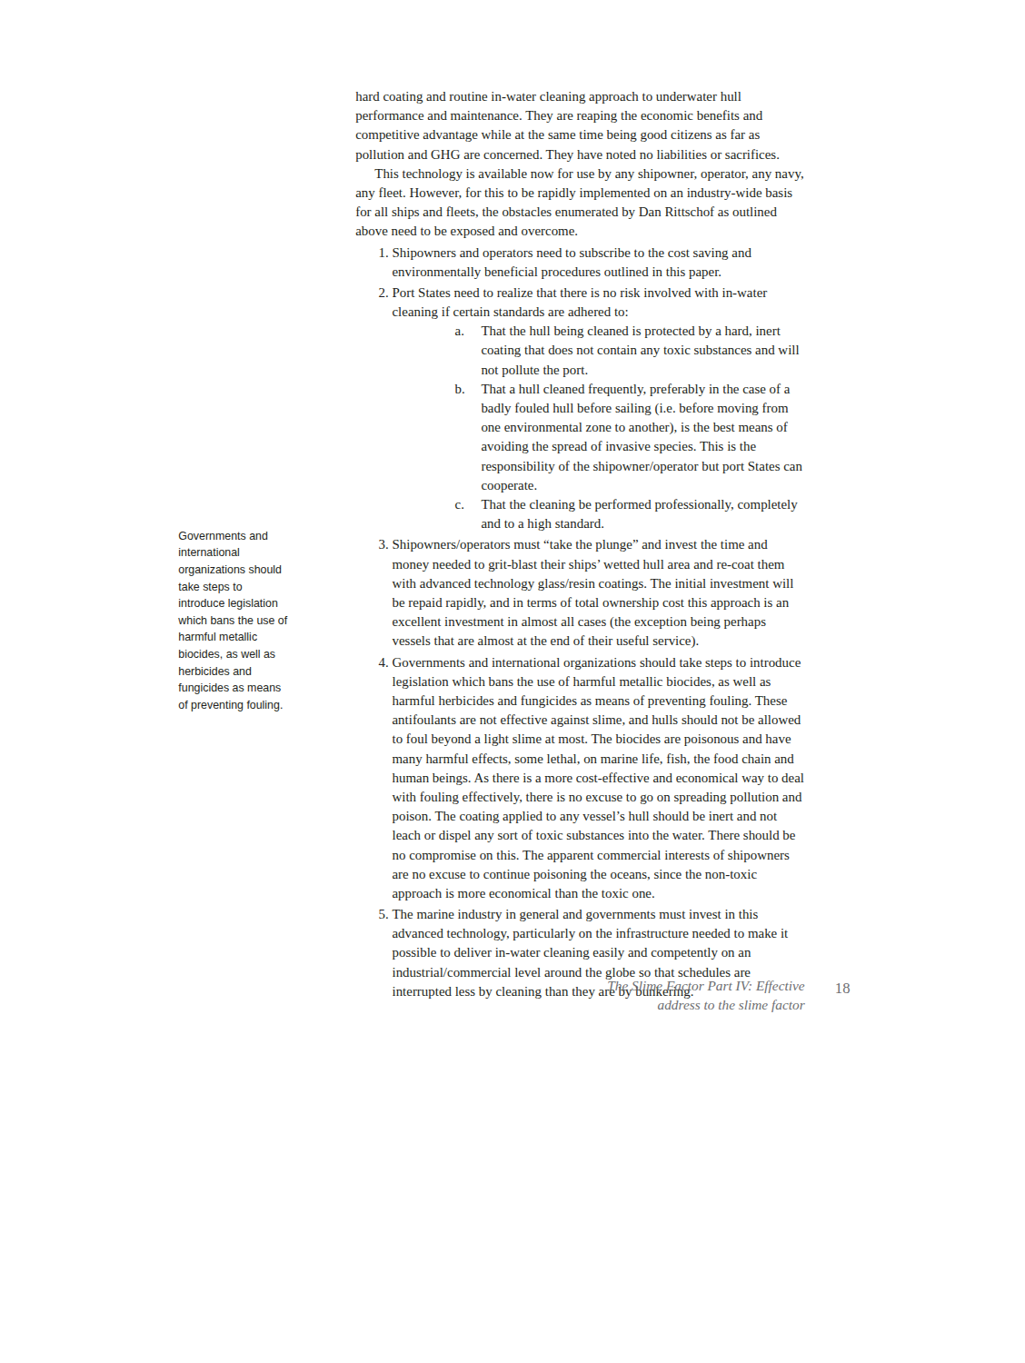Governments and international organizations should take steps to introduce legislation which bans the use of harmful metallic biocides, as well as herbicides and fungicides as means of preventing fouling.
hard coating and routine in-water cleaning approach to underwater hull performance and maintenance. They are reaping the economic benefits and competitive advantage while at the same time being good citizens as far as pollution and GHG are concerned. They have noted no liabilities or sacrifices.
This technology is available now for use by any shipowner, operator, any navy, any fleet. However, for this to be rapidly implemented on an industry-wide basis for all ships and fleets, the obstacles enumerated by Dan Rittschof as outlined above need to be exposed and overcome.
Shipowners and operators need to subscribe to the cost saving and environmentally beneficial procedures outlined in this paper.
Port States need to realize that there is no risk involved with in-water cleaning if certain standards are adhered to:
That the hull being cleaned is protected by a hard, inert coating that does not contain any toxic substances and will not pollute the port.
That a hull cleaned frequently, preferably in the case of a badly fouled hull before sailing (i.e. before moving from one environmental zone to another), is the best means of avoiding the spread of invasive species. This is the responsibility of the shipowner/operator but port States can cooperate.
That the cleaning be performed professionally, completely and to a high standard.
Shipowners/operators must “take the plunge” and invest the time and money needed to grit-blast their ships’ wetted hull area and re-coat them with advanced technology glass/resin coatings. The initial investment will be repaid rapidly, and in terms of total ownership cost this approach is an excellent investment in almost all cases (the exception being perhaps vessels that are almost at the end of their useful service).
Governments and international organizations should take steps to introduce legislation which bans the use of harmful metallic biocides, as well as harmful herbicides and fungicides as means of preventing fouling. These antifoulants are not effective against slime, and hulls should not be allowed to foul beyond a light slime at most. The biocides are poisonous and have many harmful effects, some lethal, on marine life, fish, the food chain and human beings. As there is a more cost-effective and economical way to deal with fouling effectively, there is no excuse to go on spreading pollution and poison. The coating applied to any vessel’s hull should be inert and not leach or dispel any sort of toxic substances into the water. There should be no compromise on this. The apparent commercial interests of shipowners are no excuse to continue poisoning the oceans, since the non-toxic approach is more economical than the toxic one.
The marine industry in general and governments must invest in this advanced technology, particularly on the infrastructure needed to make it possible to deliver in-water cleaning easily and competently on an industrial/commercial level around the globe so that schedules are interrupted less by cleaning than they are by bunkering.
The Slime Factor Part IV: Effective
address to the slime factor 18